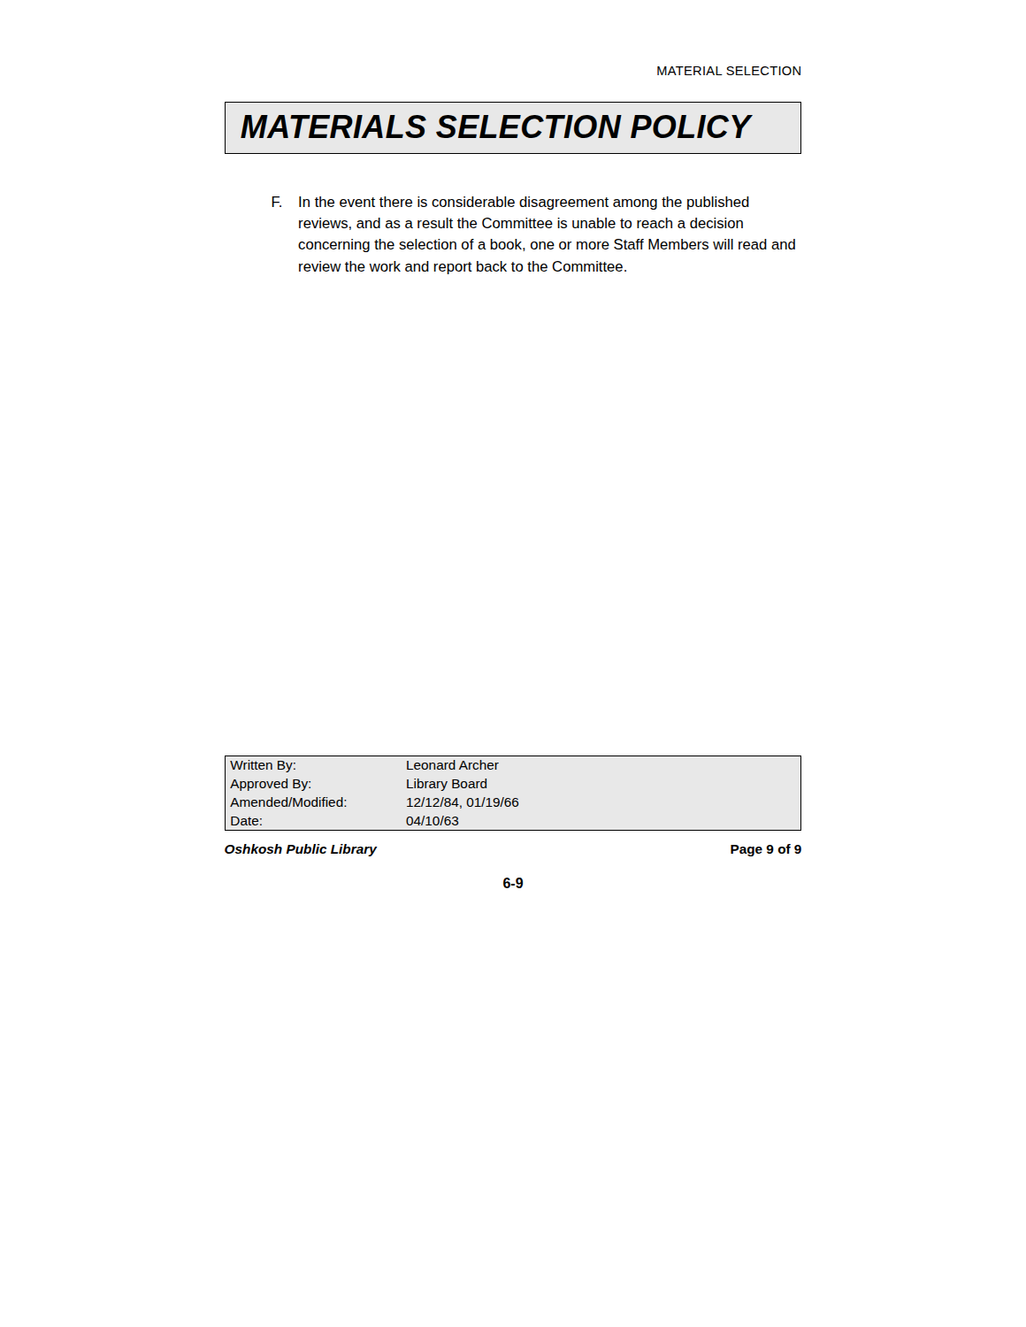MATERIAL SELECTION
MATERIALS SELECTION POLICY
In the event there is considerable disagreement among the published reviews, and as a result the Committee is unable to reach a decision concerning the selection of a book, one or more Staff Members will read and review the work and report back to the Committee.
| Written By: | Leonard Archer |
| Approved By: | Library Board |
| Amended/Modified: | 12/12/84, 01/19/66 |
| Date: | 04/10/63 |
Oshkosh Public Library Page 9 of 9
6-9